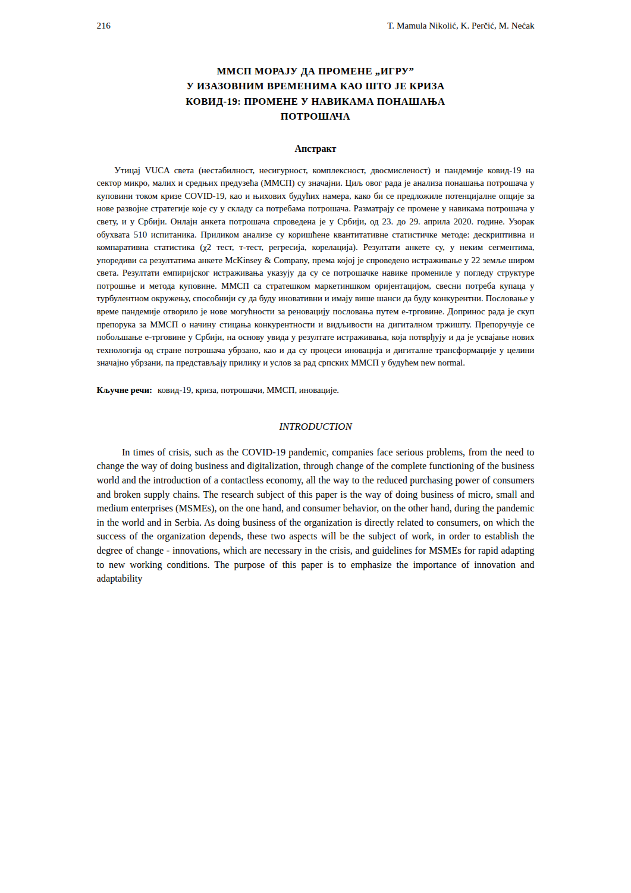216 T. Mamula Nikolić, K. Perčić, M. Nećak
ММСП морају да промене „игру”
у изазовним временима као што је криза
ковид-19: промене у навикама понашања
потрошача
Апстракт
Утицај VUCA света (нестабилност, несигурност, комплексност, двосмисленост) и пандемије ковид-19 на сектор микро, малих и средњих предузећа (ММСП) су значајни. Циљ овог рада је анализа понашања потрошача у куповини током кризе COVID-19, као и њихових будућих намера, како би се предложиле потенцијалне опције за нове развојне стратегије које су у складу са потребама потрошача. Разматрају се промене у навикама потрошача у свету, и у Србији. Онлајн анкета потрошача спроведена је у Србији, од 23. до 29. априла 2020. године. Узорак обухвата 510 испитаника. Приликом анализе су коришћене квантитативне статистичке методе: дескриптивна и компаративна статистика (χ2 тест, т-тест, регресија, корелација). Резултати анкете су, у неким сегментима, упоредиви са резултатима анкете McKinsey & Company, према којој је спроведено истраживање у 22 земље широм света. Резултати емпиријског истраживања указују да су се потрошачке навике промениле у погледу структуре потрошње и метода куповине. ММСП са стратешком маркетиншком оријентацијом, свесни потреба купаца у турбулентном окружењу, способнији су да буду иновативни и имају више шанси да буду конкурентни. Пословање у време пандемије отворило је нове могућности за реновацију пословања путем е-трговине. Допринос рада је скуп препорука за ММСП о начину стицања конкурентности и видљивости на дигиталном тржишту. Препоручује се побољшање е-трговине у Србији, на основу увида у резултате истраживања, која потврђују и да је усвајање нових технологија од стране потрошача убрзано, као и да су процеси иновација и дигиталне трансформације у целини значајно убрзани, па представљају прилику и услов за рад српских ММСП у будућем new normal.
Кључне речи: ковид-19, криза, потрошачи, ММСП, иновације.
INTRODUCTION
In times of crisis, such as the COVID-19 pandemic, companies face serious problems, from the need to change the way of doing business and digitalization, through change of the complete functioning of the business world and the introduction of a contactless economy, all the way to the reduced purchasing power of consumers and broken supply chains. The research subject of this paper is the way of doing business of micro, small and medium enterprises (MSMEs), on the one hand, and consumer behavior, on the other hand, during the pandemic in the world and in Serbia. As doing business of the organization is directly related to consumers, on which the success of the organization depends, these two aspects will be the subject of work, in order to establish the degree of change - innovations, which are necessary in the crisis, and guidelines for MSMEs for rapid adapting to new working conditions. The purpose of this paper is to emphasize the importance of innovation and adaptability